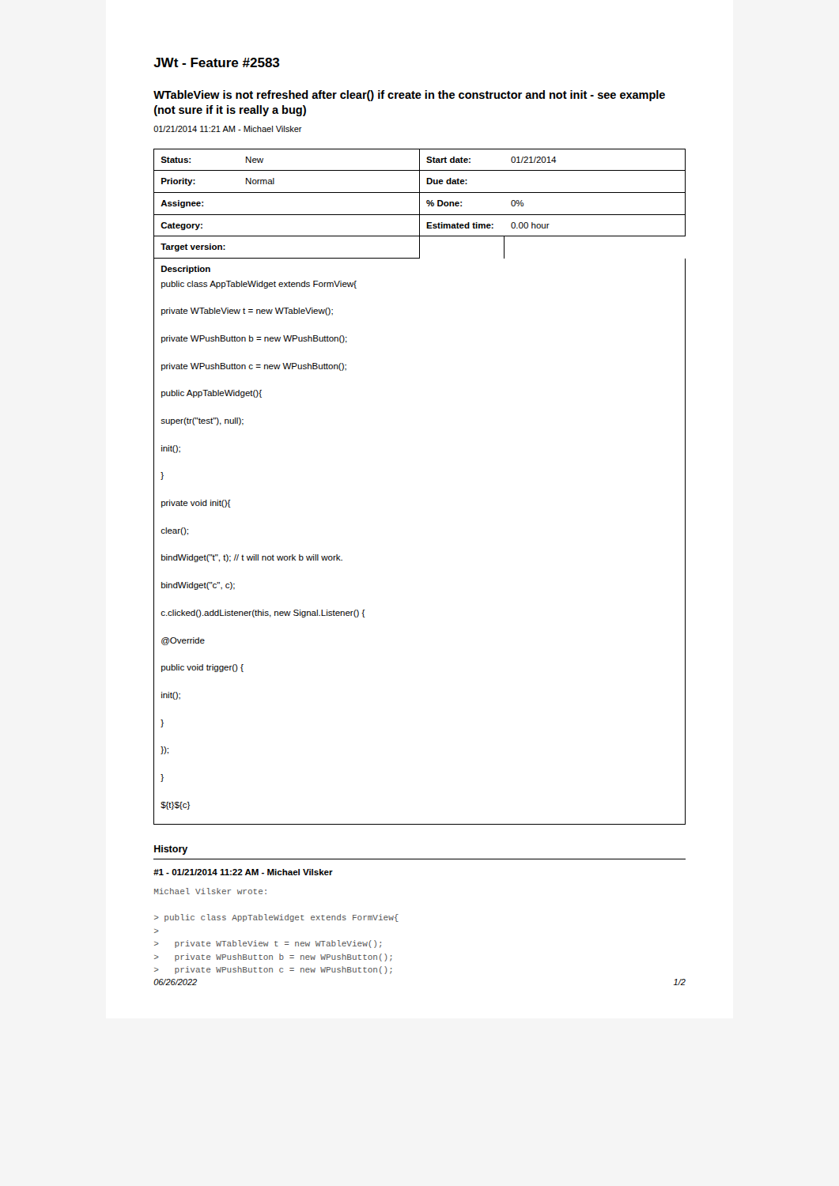JWt - Feature #2583
WTableView is not refreshed after clear() if create in the constructor and not init - see example (not sure if it is really a bug)
01/21/2014 11:21 AM - Michael Vilsker
| Status: | New | Start date: | 01/21/2014 |
| Priority: | Normal | Due date: | |
| Assignee: | | % Done: | 0% |
| Category: | | Estimated time: | 0.00 hour |
| Target version: | | | |
Description
public class AppTableWidget extends FormView{
private WTableView t = new WTableView();
private WPushButton b = new WPushButton();
private WPushButton c = new WPushButton();
public AppTableWidget(){
super(tr("test"), null);
init();
}
private void init(){
clear();
bindWidget("t", t); // t will not work b will work.
bindWidget("c", c);
c.clicked().addListener(this, new Signal.Listener() {
@Override
public void trigger() {
init();
}
});
}
${t}${c}
History
#1 - 01/21/2014 11:22 AM - Michael Vilsker
Michael Vilsker wrote:

> public class AppTableWidget extends FormView{
>
>   private WTableView t = new WTableView();
>   private WPushButton b = new WPushButton();
>   private WPushButton c = new WPushButton();
06/26/2022 1/2